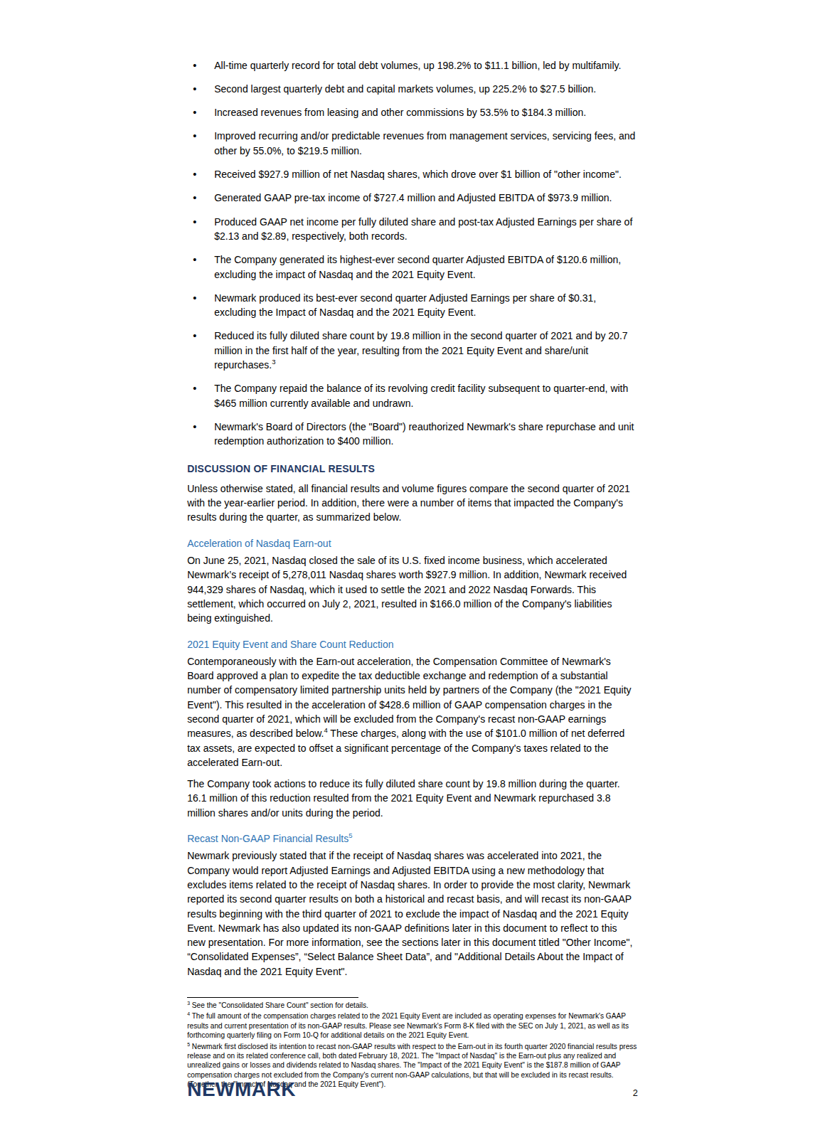All-time quarterly record for total debt volumes, up 198.2% to $11.1 billion, led by multifamily.
Second largest quarterly debt and capital markets volumes, up 225.2% to $27.5 billion.
Increased revenues from leasing and other commissions by 53.5% to $184.3 million.
Improved recurring and/or predictable revenues from management services, servicing fees, and other by 55.0%, to $219.5 million.
Received $927.9 million of net Nasdaq shares, which drove over $1 billion of "other income".
Generated GAAP pre-tax income of $727.4 million and Adjusted EBITDA of $973.9 million.
Produced GAAP net income per fully diluted share and post-tax Adjusted Earnings per share of $2.13 and $2.89, respectively, both records.
The Company generated its highest-ever second quarter Adjusted EBITDA of $120.6 million, excluding the impact of Nasdaq and the 2021 Equity Event.
Newmark produced its best-ever second quarter Adjusted Earnings per share of $0.31, excluding the Impact of Nasdaq and the 2021 Equity Event.
Reduced its fully diluted share count by 19.8 million in the second quarter of 2021 and by 20.7 million in the first half of the year, resulting from the 2021 Equity Event and share/unit repurchases.3
The Company repaid the balance of its revolving credit facility subsequent to quarter-end, with $465 million currently available and undrawn.
Newmark's Board of Directors (the "Board") reauthorized Newmark's share repurchase and unit redemption authorization to $400 million.
DISCUSSION OF FINANCIAL RESULTS
Unless otherwise stated, all financial results and volume figures compare the second quarter of 2021 with the year-earlier period. In addition, there were a number of items that impacted the Company's results during the quarter, as summarized below.
Acceleration of Nasdaq Earn-out
On June 25, 2021, Nasdaq closed the sale of its U.S. fixed income business, which accelerated Newmark’s receipt of 5,278,011 Nasdaq shares worth $927.9 million. In addition, Newmark received 944,329 shares of Nasdaq, which it used to settle the 2021 and 2022 Nasdaq Forwards. This settlement, which occurred on July 2, 2021, resulted in $166.0 million of the Company's liabilities being extinguished.
2021 Equity Event and Share Count Reduction
Contemporaneously with the Earn-out acceleration, the Compensation Committee of Newmark's Board approved a plan to expedite the tax deductible exchange and redemption of a substantial number of compensatory limited partnership units held by partners of the Company (the "2021 Equity Event"). This resulted in the acceleration of $428.6 million of GAAP compensation charges in the second quarter of 2021, which will be excluded from the Company's recast non-GAAP earnings measures, as described below.4 These charges, along with the use of $101.0 million of net deferred tax assets, are expected to offset a significant percentage of the Company's taxes related to the accelerated Earn-out.
The Company took actions to reduce its fully diluted share count by 19.8 million during the quarter. 16.1 million of this reduction resulted from the 2021 Equity Event and Newmark repurchased 3.8 million shares and/or units during the period.
Recast Non-GAAP Financial Results5
Newmark previously stated that if the receipt of Nasdaq shares was accelerated into 2021, the Company would report Adjusted Earnings and Adjusted EBITDA using a new methodology that excludes items related to the receipt of Nasdaq shares. In order to provide the most clarity, Newmark reported its second quarter results on both a historical and recast basis, and will recast its non-GAAP results beginning with the third quarter of 2021 to exclude the impact of Nasdaq and the 2021 Equity Event. Newmark has also updated its non-GAAP definitions later in this document to reflect to this new presentation. For more information, see the sections later in this document titled "Other Income", “Consolidated Expenses”, “Select Balance Sheet Data”, and "Additional Details About the Impact of Nasdaq and the 2021 Equity Event".
3 See the "Consolidated Share Count" section for details.
4 The full amount of the compensation charges related to the 2021 Equity Event are included as operating expenses for Newmark's GAAP results and current presentation of its non-GAAP results. Please see Newmark's Form 8-K filed with the SEC on July 1, 2021, as well as its forthcoming quarterly filing on Form 10-Q for additional details on the 2021 Equity Event.
5 Newmark first disclosed its intention to recast non-GAAP results with respect to the Earn-out in its fourth quarter 2020 financial results press release and on its related conference call, both dated February 18, 2021. The "Impact of Nasdaq" is the Earn-out plus any realized and unrealized gains or losses and dividends related to Nasdaq shares. The "Impact of the 2021 Equity Event" is the $187.8 million of GAAP compensation charges not excluded from the Company's current non-GAAP calculations, but that will be excluded in its recast results. (Together, the "Impact of Nasdaq and the 2021 Equity Event").
NEWMARK
2